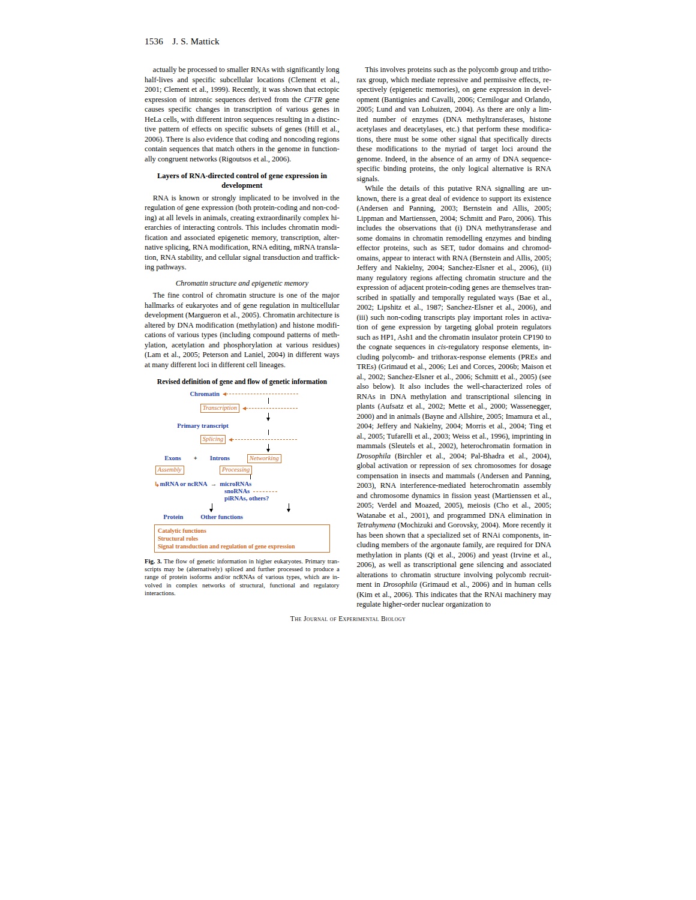1536 J. S. Mattick
actually be processed to smaller RNAs with significantly long half-lives and specific subcellular locations (Clement et al., 2001; Clement et al., 1999). Recently, it was shown that ectopic expression of intronic sequences derived from the CFTR gene causes specific changes in transcription of various genes in HeLa cells, with different intron sequences resulting in a distinctive pattern of effects on specific subsets of genes (Hill et al., 2006). There is also evidence that coding and noncoding regions contain sequences that match others in the genome in functionally congruent networks (Rigoutsos et al., 2006).
Layers of RNA-directed control of gene expression in development
RNA is known or strongly implicated to be involved in the regulation of gene expression (both protein-coding and non-coding) at all levels in animals, creating extraordinarily complex hierarchies of interacting controls. This includes chromatin modification and associated epigenetic memory, transcription, alternative splicing, RNA modification, RNA editing, mRNA translation, RNA stability, and cellular signal transduction and trafficking pathways.
Chromatin structure and epigenetic memory
The fine control of chromatin structure is one of the major hallmarks of eukaryotes and of gene regulation in multicellular development (Margueron et al., 2005). Chromatin architecture is altered by DNA modification (methylation) and histone modifications of various types (including compound patterns of methylation, acetylation and phosphorylation at various residues) (Lam et al., 2005; Peterson and Laniel, 2004) in different ways at many different loci in different cell lineages.
Revised definition of gene and flow of genetic information
Chromatin
Transcription
Primary transcript
Splicing
Exons + Introns Networking
Assembly Processing
↳ mRNA or ncRNA → microRNAs
snoRNAs
piRNAs, others?
Protein Other functions
Catalytic functions
Structural roles
Signal transduction and regulation of gene expression
Fig. 3. The flow of genetic information in higher eukaryotes. Primary transcripts may be (alternatively) spliced and further processed to produce a range of protein isoforms and/or ncRNAs of various types, which are involved in complex networks of structural, functional and regulatory interactions.
This involves proteins such as the polycomb group and trithorax group, which mediate repressive and permissive effects, respectively (epigenetic memories), on gene expression in development (Bantignies and Cavalli, 2006; Cernilogar and Orlando, 2005; Lund and van Lohuizen, 2004). As there are only a limited number of enzymes (DNA methyltransferases, histone acetylases and deacetylases, etc.) that perform these modifications, there must be some other signal that specifically directs these modifications to the myriad of target loci around the genome. Indeed, in the absence of an army of DNA sequence-specific binding proteins, the only logical alternative is RNA signals.
While the details of this putative RNA signalling are unknown, there is a great deal of evidence to support its existence (Andersen and Panning, 2003; Bernstein and Allis, 2005; Lippman and Martienssen, 2004; Schmitt and Paro, 2006). This includes the observations that (i) DNA methytransferase and some domains in chromatin remodelling enzymes and binding effector proteins, such as SET, tudor domains and chromodomains, appear to interact with RNA (Bernstein and Allis, 2005; Jeffery and Nakielny, 2004; Sanchez-Elsner et al., 2006), (ii) many regulatory regions affecting chromatin structure and the expression of adjacent protein-coding genes are themselves transcribed in spatially and temporally regulated ways (Bae et al., 2002; Lipshitz et al., 1987; Sanchez-Elsner et al., 2006), and (iii) such non-coding transcripts play important roles in activation of gene expression by targeting global protein regulators such as HP1, Ash1 and the chromatin insulator protein CP190 to the cognate sequences in cis-regulatory response elements, including polycomb- and trithorax-response elements (PREs and TREs) (Grimaud et al., 2006; Lei and Corces, 2006b; Maison et al., 2002; Sanchez-Elsner et al., 2006; Schmitt et al., 2005) (see also below). It also includes the well-characterized roles of RNAs in DNA methylation and transcriptional silencing in plants (Aufsatz et al., 2002; Mette et al., 2000; Wassenegger, 2000) and in animals (Bayne and Allshire, 2005; Imamura et al., 2004; Jeffery and Nakielny, 2004; Morris et al., 2004; Ting et al., 2005; Tufarelli et al., 2003; Weiss et al., 1996), imprinting in mammals (Sleutels et al., 2002), heterochromatin formation in Drosophila (Birchler et al., 2004; Pal-Bhadra et al., 2004), global activation or repression of sex chromosomes for dosage compensation in insects and mammals (Andersen and Panning, 2003), RNA interference-mediated heterochromatin assembly and chromosome dynamics in fission yeast (Martienssen et al., 2005; Verdel and Moazed, 2005), meiosis (Cho et al., 2005; Watanabe et al., 2001), and programmed DNA elimination in Tetrahymena (Mochizuki and Gorovsky, 2004). More recently it has been shown that a specialized set of RNAi components, including members of the argonaute family, are required for DNA methylation in plants (Qi et al., 2006) and yeast (Irvine et al., 2006), as well as transcriptional gene silencing and associated alterations to chromatin structure involving polycomb recruitment in Drosophila (Grimaud et al., 2006) and in human cells (Kim et al., 2006). This indicates that the RNAi machinery may regulate higher-order nuclear organization to
The Journal of Experimental Biology